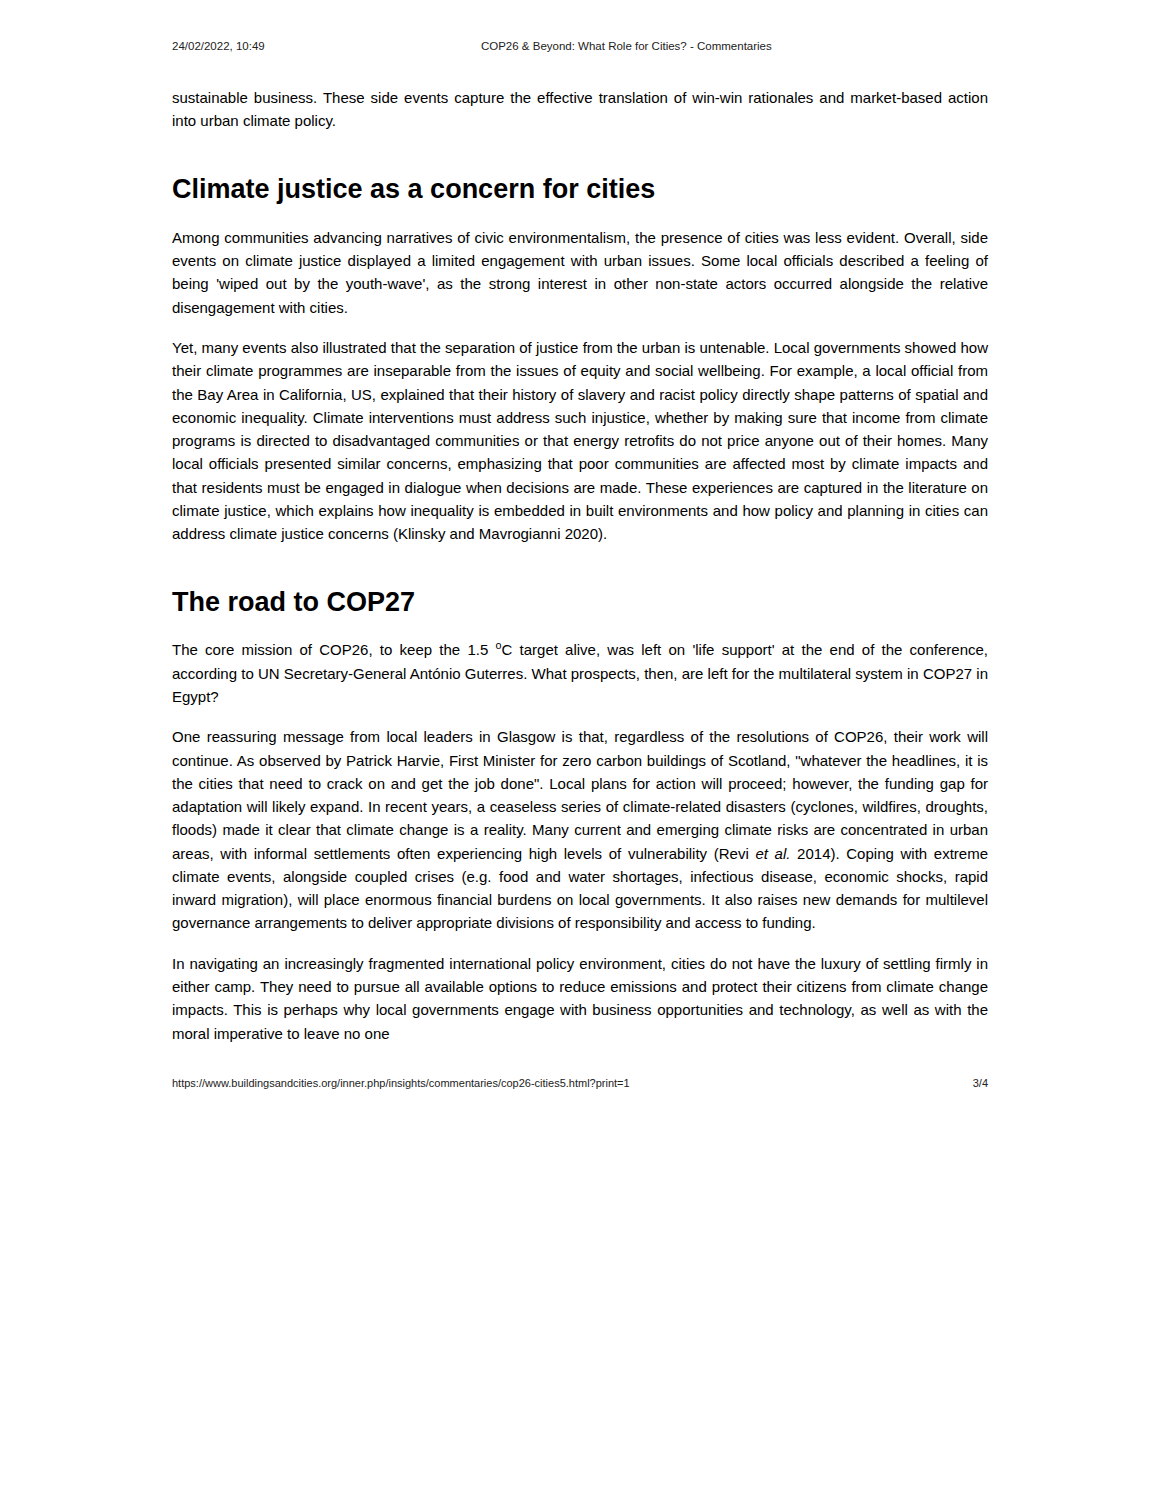24/02/2022, 10:49 COP26 & Beyond: What Role for Cities? - Commentaries
sustainable business. These side events capture the effective translation of win-win rationales and market-based action into urban climate policy.
Climate justice as a concern for cities
Among communities advancing narratives of civic environmentalism, the presence of cities was less evident. Overall, side events on climate justice displayed a limited engagement with urban issues. Some local officials described a feeling of being 'wiped out by the youth-wave', as the strong interest in other non-state actors occurred alongside the relative disengagement with cities.
Yet, many events also illustrated that the separation of justice from the urban is untenable. Local governments showed how their climate programmes are inseparable from the issues of equity and social wellbeing. For example, a local official from the Bay Area in California, US, explained that their history of slavery and racist policy directly shape patterns of spatial and economic inequality. Climate interventions must address such injustice, whether by making sure that income from climate programs is directed to disadvantaged communities or that energy retrofits do not price anyone out of their homes. Many local officials presented similar concerns, emphasizing that poor communities are affected most by climate impacts and that residents must be engaged in dialogue when decisions are made. These experiences are captured in the literature on climate justice, which explains how inequality is embedded in built environments and how policy and planning in cities can address climate justice concerns (Klinsky and Mavrogianni 2020).
The road to COP27
The core mission of COP26, to keep the 1.5 oC target alive, was left on 'life support' at the end of the conference, according to UN Secretary-General António Guterres. What prospects, then, are left for the multilateral system in COP27 in Egypt?
One reassuring message from local leaders in Glasgow is that, regardless of the resolutions of COP26, their work will continue. As observed by Patrick Harvie, First Minister for zero carbon buildings of Scotland, "whatever the headlines, it is the cities that need to crack on and get the job done". Local plans for action will proceed; however, the funding gap for adaptation will likely expand. In recent years, a ceaseless series of climate-related disasters (cyclones, wildfires, droughts, floods) made it clear that climate change is a reality. Many current and emerging climate risks are concentrated in urban areas, with informal settlements often experiencing high levels of vulnerability (Revi et al. 2014). Coping with extreme climate events, alongside coupled crises (e.g. food and water shortages, infectious disease, economic shocks, rapid inward migration), will place enormous financial burdens on local governments. It also raises new demands for multilevel governance arrangements to deliver appropriate divisions of responsibility and access to funding.
In navigating an increasingly fragmented international policy environment, cities do not have the luxury of settling firmly in either camp. They need to pursue all available options to reduce emissions and protect their citizens from climate change impacts. This is perhaps why local governments engage with business opportunities and technology, as well as with the moral imperative to leave no one
https://www.buildingsandcities.org/inner.php/insights/commentaries/cop26-cities5.html?print=1 3/4